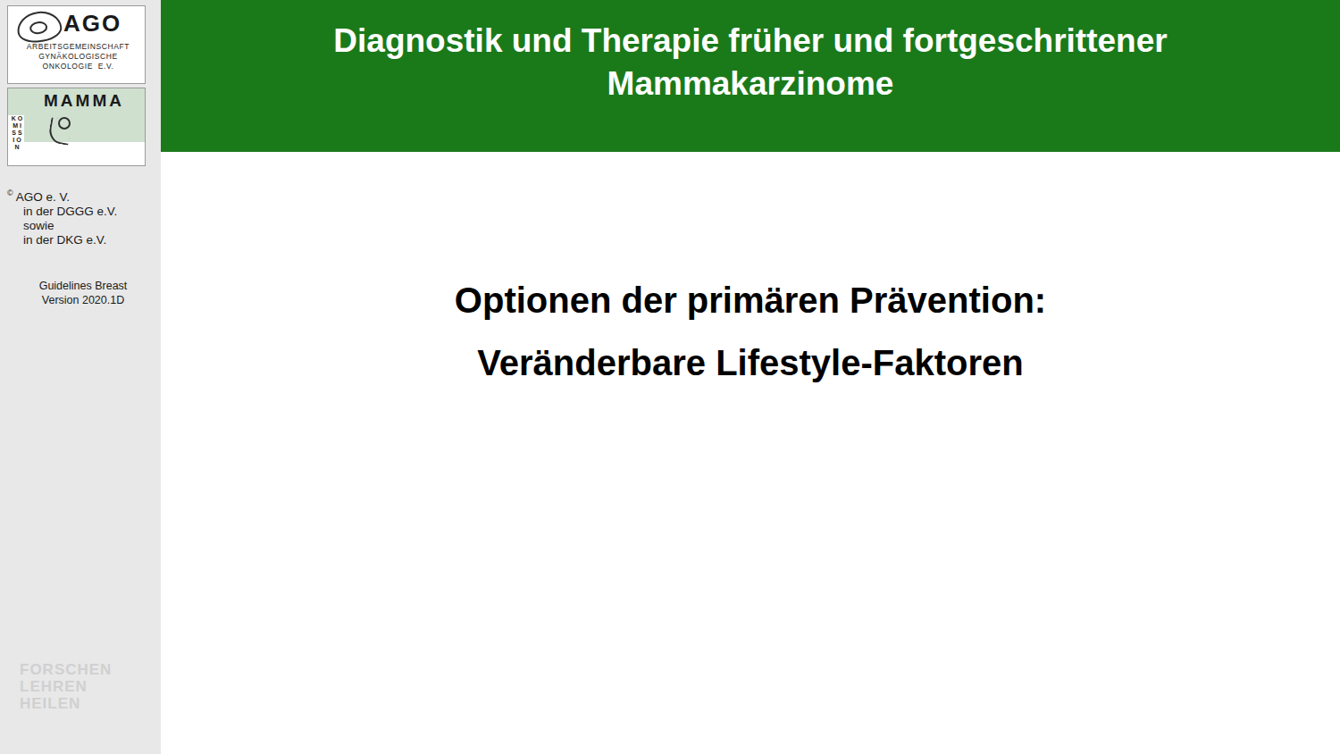AGO
ARBEITSGEMEINSCHAFT
GYNÄKOLOGISCHE
ONKOLOGIE E.V.
MAMMA
K O M I S S I O N
© AGO e. V. in der DGGG e.V. sowie in der DKG e.V.
Guidelines Breast
Version 2020.1D
Forschen
Lehren
Heilen
Diagnostik und Therapie früher und fortgeschrittener Mammakarzinome
Optionen der primären Prävention:
Veränderbare Lifestyle-Faktoren